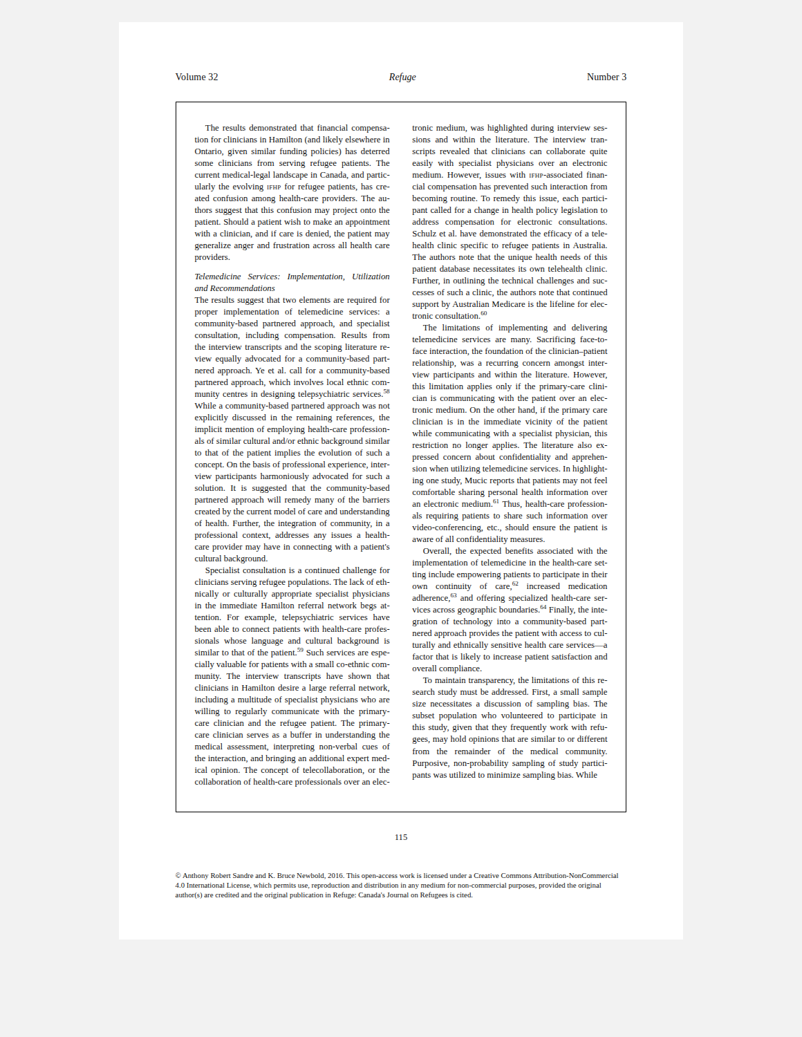Volume 32 Refuge Number 3
The results demonstrated that financial compensation for clinicians in Hamilton (and likely elsewhere in Ontario, given similar funding policies) has deterred some clinicians from serving refugee patients. The current medical-legal landscape in Canada, and particularly the evolving ifhp for refugee patients, has created confusion among health-care providers. The authors suggest that this confusion may project onto the patient. Should a patient wish to make an appointment with a clinician, and if care is denied, the patient may generalize anger and frustration across all health care providers.
Telemedicine Services: Implementation, Utilization and Recommendations
The results suggest that two elements are required for proper implementation of telemedicine services: a community-based partnered approach, and specialist consultation, including compensation. Results from the interview transcripts and the scoping literature review equally advocated for a community-based partnered approach. Ye et al. call for a community-based partnered approach, which involves local ethnic community centres in designing telepsychiatric services.58 While a community-based partnered approach was not explicitly discussed in the remaining references, the implicit mention of employing health-care professionals of similar cultural and/or ethnic background similar to that of the patient implies the evolution of such a concept. On the basis of professional experience, interview participants harmoniously advocated for such a solution. It is suggested that the community-based partnered approach will remedy many of the barriers created by the current model of care and understanding of health. Further, the integration of community, in a professional context, addresses any issues a health-care provider may have in connecting with a patient's cultural background.
Specialist consultation is a continued challenge for clinicians serving refugee populations. The lack of ethnically or culturally appropriate specialist physicians in the immediate Hamilton referral network begs attention. For example, telepsychiatric services have been able to connect patients with health-care professionals whose language and cultural background is similar to that of the patient.59 Such services are especially valuable for patients with a small co-ethnic community. The interview transcripts have shown that clinicians in Hamilton desire a large referral network, including a multitude of specialist physicians who are willing to regularly communicate with the primary-care clinician and the refugee patient. The primary-care clinician serves as a buffer in understanding the medical assessment, interpreting non-verbal cues of the interaction, and bringing an additional expert medical opinion. The concept of telecollaboration, or the collaboration of health-care professionals over an electronic medium, was highlighted during interview sessions and within the literature. The interview transcripts revealed that clinicians can collaborate quite easily with specialist physicians over an electronic medium. However, issues with ifhp-associated financial compensation has prevented such interaction from becoming routine. To remedy this issue, each participant called for a change in health policy legislation to address compensation for electronic consultations. Schulz et al. have demonstrated the efficacy of a telehealth clinic specific to refugee patients in Australia. The authors note that the unique health needs of this patient database necessitates its own telehealth clinic. Further, in outlining the technical challenges and successes of such a clinic, the authors note that continued support by Australian Medicare is the lifeline for electronic consultation.60
The limitations of implementing and delivering telemedicine services are many. Sacrificing face-to-face interaction, the foundation of the clinician–patient relationship, was a recurring concern amongst interview participants and within the literature. However, this limitation applies only if the primary-care clinician is communicating with the patient over an electronic medium. On the other hand, if the primary care clinician is in the immediate vicinity of the patient while communicating with a specialist physician, this restriction no longer applies. The literature also expressed concern about confidentiality and apprehension when utilizing telemedicine services. In highlighting one study, Mucic reports that patients may not feel comfortable sharing personal health information over an electronic medium.61 Thus, health-care professionals requiring patients to share such information over video-conferencing, etc., should ensure the patient is aware of all confidentiality measures.
Overall, the expected benefits associated with the implementation of telemedicine in the health-care setting include empowering patients to participate in their own continuity of care,62 increased medication adherence,63 and offering specialized health-care services across geographic boundaries.64 Finally, the integration of technology into a community-based partnered approach provides the patient with access to culturally and ethnically sensitive health care services—a factor that is likely to increase patient satisfaction and overall compliance.
To maintain transparency, the limitations of this research study must be addressed. First, a small sample size necessitates a discussion of sampling bias. The subset population who volunteered to participate in this study, given that they frequently work with refugees, may hold opinions that are similar to or different from the remainder of the medical community. Purposive, non-probability sampling of study participants was utilized to minimize sampling bias. While
115
© Anthony Robert Sandre and K. Bruce Newbold, 2016. This open-access work is licensed under a Creative Commons Attribution-NonCommercial 4.0 International License, which permits use, reproduction and distribution in any medium for non-commercial purposes, provided the original author(s) are credited and the original publication in Refuge: Canada's Journal on Refugees is cited.